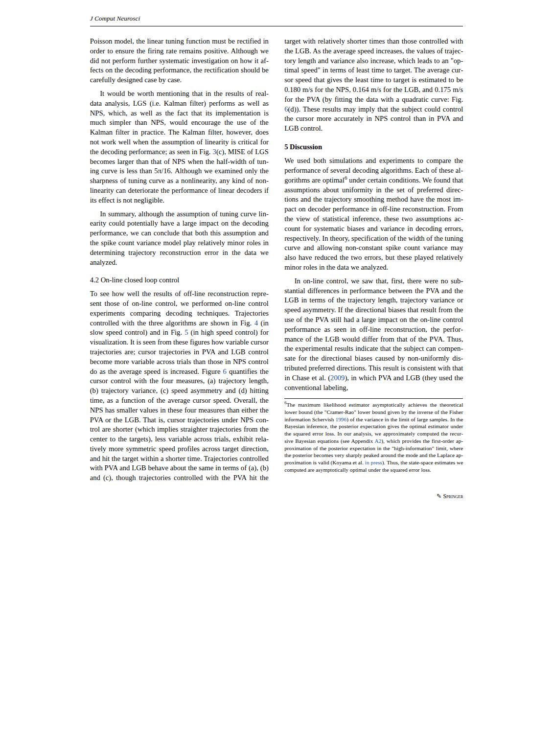J Comput Neurosci
Poisson model, the linear tuning function must be rectified in order to ensure the firing rate remains positive. Although we did not perform further systematic investigation on how it affects on the decoding performance, the rectification should be carefully designed case by case.
It would be worth mentioning that in the results of real-data analysis, LGS (i.e. Kalman filter) performs as well as NPS, which, as well as the fact that its implementation is much simpler than NPS, would encourage the use of the Kalman filter in practice. The Kalman filter, however, does not work well when the assumption of linearity is critical for the decoding performance; as seen in Fig. 3(c), MISE of LGS becomes larger than that of NPS when the half-width of tuning curve is less than 5π/16. Although we examined only the sharpness of tuning curve as a nonlinearity, any kind of nonlinearity can deteriorate the performance of linear decoders if its effect is not negligible.
In summary, although the assumption of tuning curve linearity could potentially have a large impact on the decoding performance, we can conclude that both this assumption and the spike count variance model play relatively minor roles in determining trajectory reconstruction error in the data we analyzed.
4.2 On-line closed loop control
To see how well the results of off-line reconstruction represent those of on-line control, we performed on-line control experiments comparing decoding techniques. Trajectories controlled with the three algorithms are shown in Fig. 4 (in slow speed control) and in Fig. 5 (in high speed control) for visualization. It is seen from these figures how variable cursor trajectories are; cursor trajectories in PVA and LGB control become more variable across trials than those in NPS control do as the average speed is increased. Figure 6 quantifies the cursor control with the four measures, (a) trajectory length, (b) trajectory variance, (c) speed asymmetry and (d) hitting time, as a function of the average cursor speed. Overall, the NPS has smaller values in these four measures than either the PVA or the LGB. That is, cursor trajectories under NPS control are shorter (which implies straighter trajectories from the center to the targets), less variable across trials, exhibit relatively more symmetric speed profiles across target direction, and hit the target within a shorter time. Trajectories controlled with PVA and LGB behave about the same in terms of (a), (b) and (c), though trajectories controlled with the PVA hit the target with relatively shorter times than those controlled with the LGB. As the average speed increases, the values of trajectory length and variance also increase, which leads to an "optimal speed" in terms of least time to target. The average cursor speed that gives the least time to target is estimated to be 0.180 m/s for the NPS, 0.164 m/s for the LGB, and 0.175 m/s for the PVA (by fitting the data with a quadratic curve: Fig. 6(d)). These results may imply that the subject could control the cursor more accurately in NPS control than in PVA and LGB control.
5 Discussion
We used both simulations and experiments to compare the performance of several decoding algorithms. Each of these algorithms are optimal6 under certain conditions. We found that assumptions about uniformity in the set of preferred directions and the trajectory smoothing method have the most impact on decoder performance in off-line reconstruction. From the view of statistical inference, these two assumptions account for systematic biases and variance in decoding errors, respectively. In theory, specification of the width of the tuning curve and allowing non-constant spike count variance may also have reduced the two errors, but these played relatively minor roles in the data we analyzed.
In on-line control, we saw that, first, there were no substantial differences in performance between the PVA and the LGB in terms of the trajectory length, trajectory variance or speed asymmetry. If the directional biases that result from the use of the PVA still had a large impact on the on-line control performance as seen in off-line reconstruction, the performance of the LGB would differ from that of the PVA. Thus, the experimental results indicate that the subject can compensate for the directional biases caused by non-uniformly distributed preferred directions. This result is consistent with that in Chase et al. (2009), in which PVA and LGB (they used the conventional labeling,
6The maximum likelihood estimator asymptotically achieves the theoretical lower bound (the "Cramer-Rao" lower bound given by the inverse of the Fisher information Schervish 1996) of the variance in the limit of large samples. In the Bayesian inference, the posterior expectation gives the optimal estimator under the squared error loss. In our analysis, we approximately computed the recursive Bayesian equations (see Appendix A2), which provides the first-order approximation of the posterior expectation in the "high-information" limit, where the posterior becomes very sharply peaked around the mode and the Laplace approximation is valid (Koyama et al. in press). Thus, the state-space estimates we computed are asymptotically optimal under the squared error loss.
✎ Springer